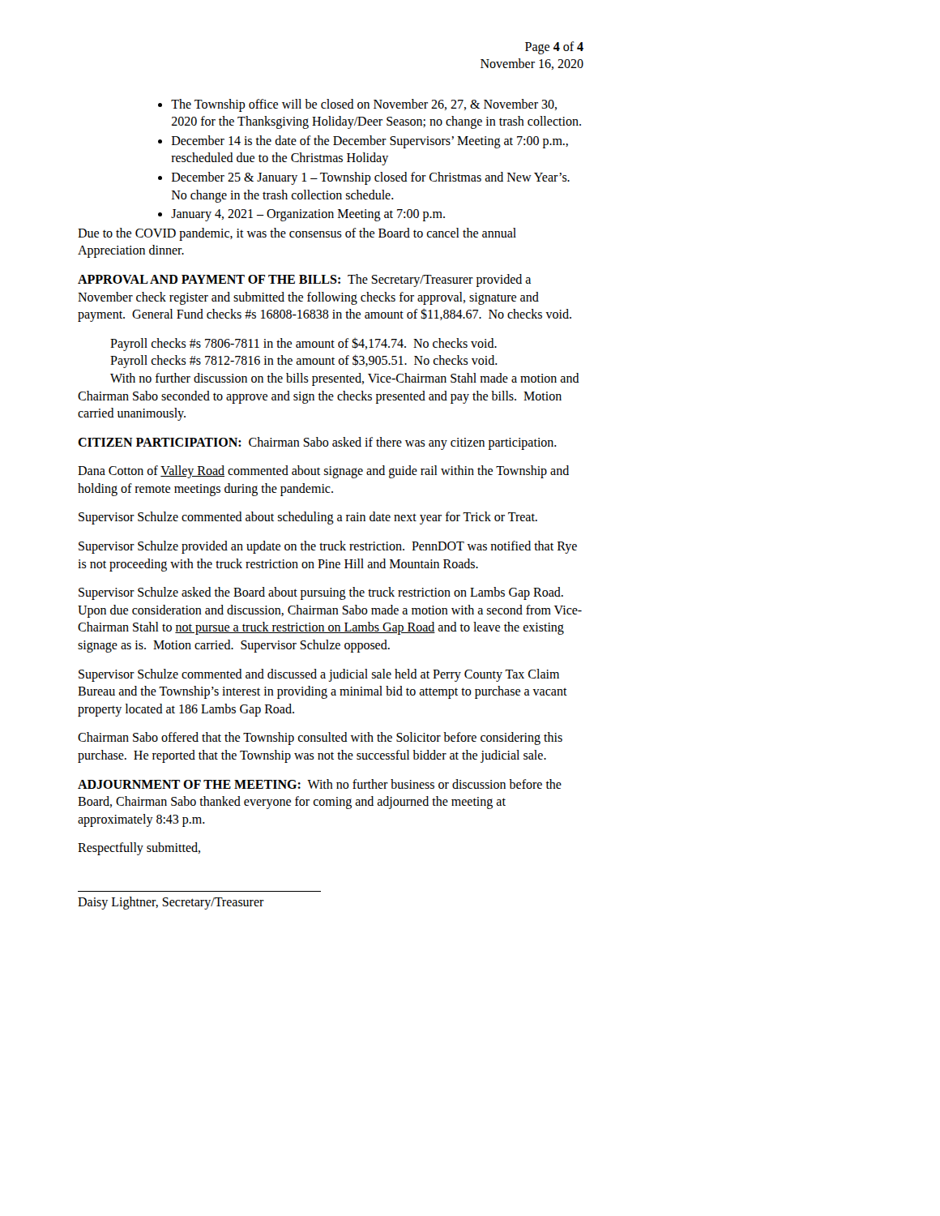Page 4 of 4
November 16, 2020
The Township office will be closed on November 26, 27, & November 30, 2020 for the Thanksgiving Holiday/Deer Season; no change in trash collection.
December 14 is the date of the December Supervisors’ Meeting at 7:00 p.m., rescheduled due to the Christmas Holiday
December 25 & January 1 – Township closed for Christmas and New Year’s.
No change in the trash collection schedule.
January 4, 2021 – Organization Meeting at 7:00 p.m.
Due to the COVID pandemic, it was the consensus of the Board to cancel the annual Appreciation dinner.
APPROVAL AND PAYMENT OF THE BILLS: The Secretary/Treasurer provided a November check register and submitted the following checks for approval, signature and payment. General Fund checks #s 16808-16838 in the amount of $11,884.67. No checks void.
Payroll checks #s 7806-7811 in the amount of $4,174.74. No checks void.
Payroll checks #s 7812-7816 in the amount of $3,905.51. No checks void.
With no further discussion on the bills presented, Vice-Chairman Stahl made a motion and Chairman Sabo seconded to approve and sign the checks presented and pay the bills. Motion carried unanimously.
CITIZEN PARTICIPATION: Chairman Sabo asked if there was any citizen participation.
Dana Cotton of Valley Road commented about signage and guide rail within the Township and holding of remote meetings during the pandemic.
Supervisor Schulze commented about scheduling a rain date next year for Trick or Treat.
Supervisor Schulze provided an update on the truck restriction. PennDOT was notified that Rye is not proceeding with the truck restriction on Pine Hill and Mountain Roads.
Supervisor Schulze asked the Board about pursuing the truck restriction on Lambs Gap Road. Upon due consideration and discussion, Chairman Sabo made a motion with a second from Vice-Chairman Stahl to not pursue a truck restriction on Lambs Gap Road and to leave the existing signage as is. Motion carried. Supervisor Schulze opposed.
Supervisor Schulze commented and discussed a judicial sale held at Perry County Tax Claim Bureau and the Township’s interest in providing a minimal bid to attempt to purchase a vacant property located at 186 Lambs Gap Road.
Chairman Sabo offered that the Township consulted with the Solicitor before considering this purchase. He reported that the Township was not the successful bidder at the judicial sale.
ADJOURNMENT OF THE MEETING: With no further business or discussion before the Board, Chairman Sabo thanked everyone for coming and adjourned the meeting at approximately 8:43 p.m.
Respectfully submitted,
Daisy Lightner, Secretary/Treasurer